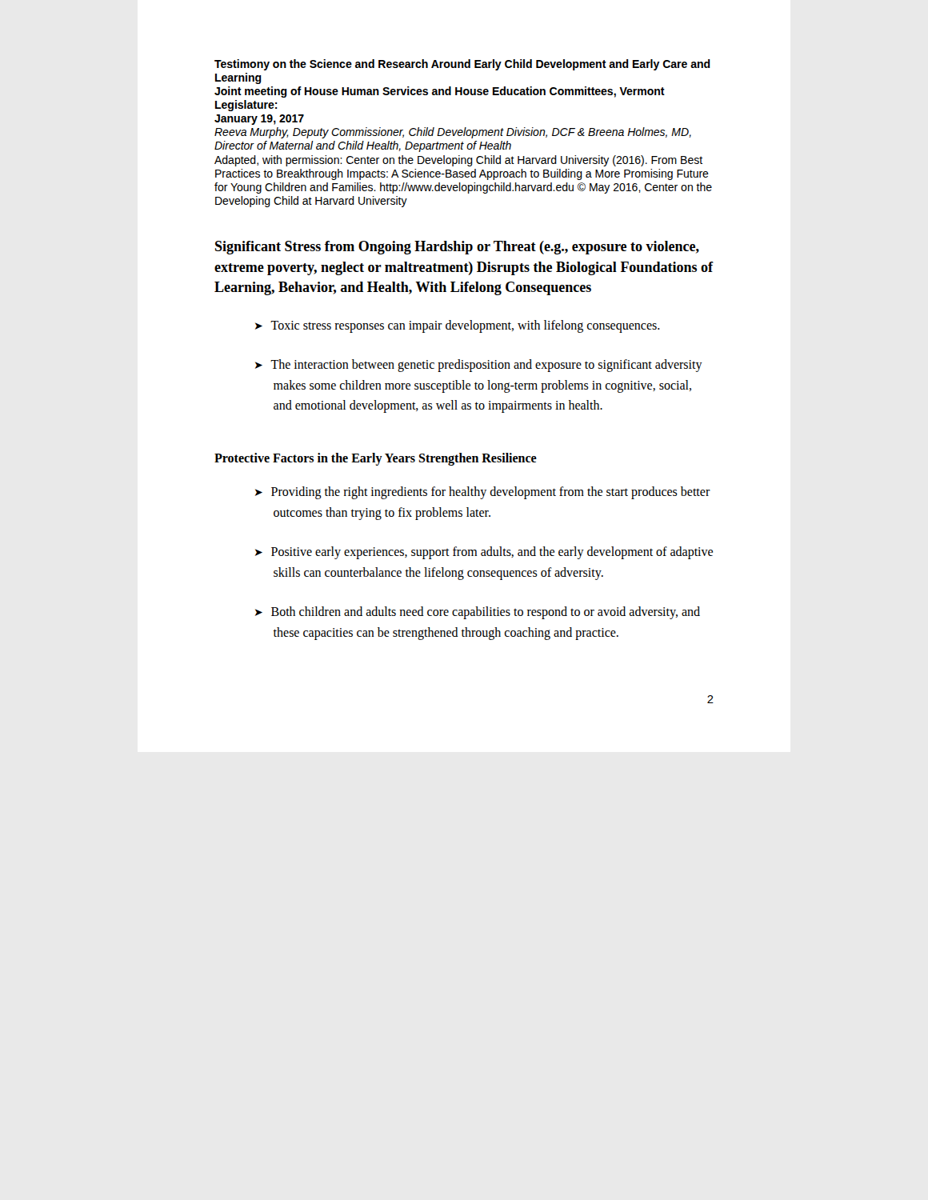Testimony on the Science and Research Around Early Child Development and Early Care and Learning
Joint meeting of House Human Services and House Education Committees, Vermont Legislature:
January 19, 2017
Reeva Murphy, Deputy Commissioner, Child Development Division, DCF & Breena Holmes, MD, Director of Maternal and Child Health, Department of Health
Adapted, with permission: Center on the Developing Child at Harvard University (2016). From Best Practices to Breakthrough Impacts: A Science-Based Approach to Building a More Promising Future for Young Children and Families. http://www.developingchild.harvard.edu © May 2016, Center on the Developing Child at Harvard University
Significant Stress from Ongoing Hardship or Threat (e.g., exposure to violence, extreme poverty, neglect or maltreatment) Disrupts the Biological Foundations of Learning, Behavior, and Health, With Lifelong Consequences
Toxic stress responses can impair development, with lifelong consequences.
The interaction between genetic predisposition and exposure to significant adversity makes some children more susceptible to long-term problems in cognitive, social, and emotional development, as well as to impairments in health.
Protective Factors in the Early Years Strengthen Resilience
Providing the right ingredients for healthy development from the start produces better outcomes than trying to fix problems later.
Positive early experiences, support from adults, and the early development of adaptive skills can counterbalance the lifelong consequences of adversity.
Both children and adults need core capabilities to respond to or avoid adversity, and these capacities can be strengthened through coaching and practice.
2